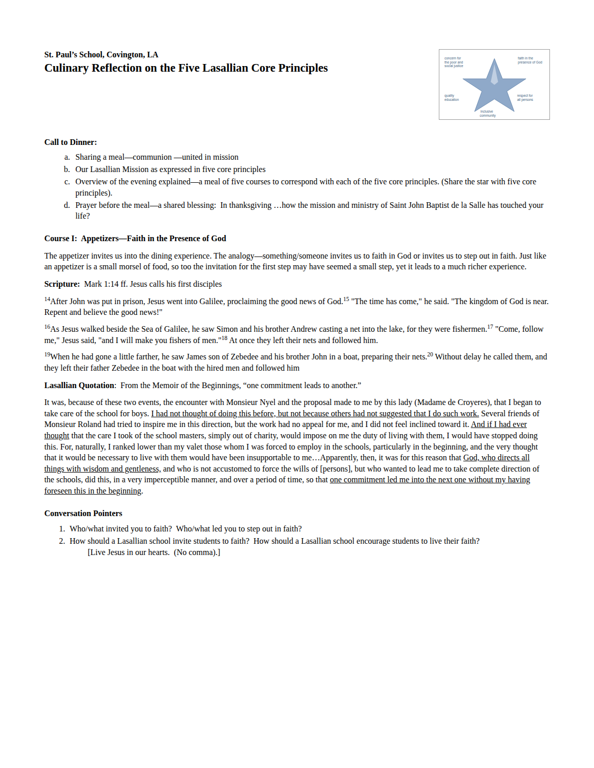concern for the poor and social justice faith in the presence of God quality education respect for all persons inclusive community
St. Paul’s School, Covington, LA
Culinary Reflection on the Five Lasallian Core Principles
Call to Dinner:
Sharing a meal—communion —united in mission
Our Lasallian Mission as expressed in five core principles
Overview of the evening explained—a meal of five courses to correspond with each of the five core principles. (Share the star with five core principles).
Prayer before the meal—a shared blessing: In thanksgiving …how the mission and ministry of Saint John Baptist de la Salle has touched your life?
Course I: Appetizers—Faith in the Presence of God
The appetizer invites us into the dining experience. The analogy—something/someone invites us to faith in God or invites us to step out in faith. Just like an appetizer is a small morsel of food, so too the invitation for the first step may have seemed a small step, yet it leads to a much richer experience.
Scripture: Mark 1:14 ff. Jesus calls his first disciples
14After John was put in prison, Jesus went into Galilee, proclaiming the good news of God.15 "The time has come," he said. "The kingdom of God is near. Repent and believe the good news!"
16As Jesus walked beside the Sea of Galilee, he saw Simon and his brother Andrew casting a net into the lake, for they were fishermen.17 "Come, follow me," Jesus said, "and I will make you fishers of men."18 At once they left their nets and followed him.
19When he had gone a little farther, he saw James son of Zebedee and his brother John in a boat, preparing their nets.20 Without delay he called them, and they left their father Zebedee in the boat with the hired men and followed him
Lasallian Quotation: From the Memoir of the Beginnings, “one commitment leads to another.”
It was, because of these two events, the encounter with Monsieur Nyel and the proposal made to me by this lady (Madame de Croyeres), that I began to take care of the school for boys. I had not thought of doing this before, but not because others had not suggested that I do such work. Several friends of Monsieur Roland had tried to inspire me in this direction, but the work had no appeal for me, and I did not feel inclined toward it. And if I had ever thought that the care I took of the school masters, simply out of charity, would impose on me the duty of living with them, I would have stopped doing this. For, naturally, I ranked lower than my valet those whom I was forced to employ in the schools, particularly in the beginning, and the very thought that it would be necessary to live with them would have been insupportable to me…Apparently, then, it was for this reason that God, who directs all things with wisdom and gentleness, and who is not accustomed to force the wills of [persons], but who wanted to lead me to take complete direction of the schools, did this, in a very imperceptible manner, and over a period of time, so that one commitment led me into the next one without my having foreseen this in the beginning.
Conversation Pointers
Who/what invited you to faith? Who/what led you to step out in faith?
How should a Lasallian school invite students to faith? How should a Lasallian school encourage students to live their faith?
[Live Jesus in our hearts. (No comma).]